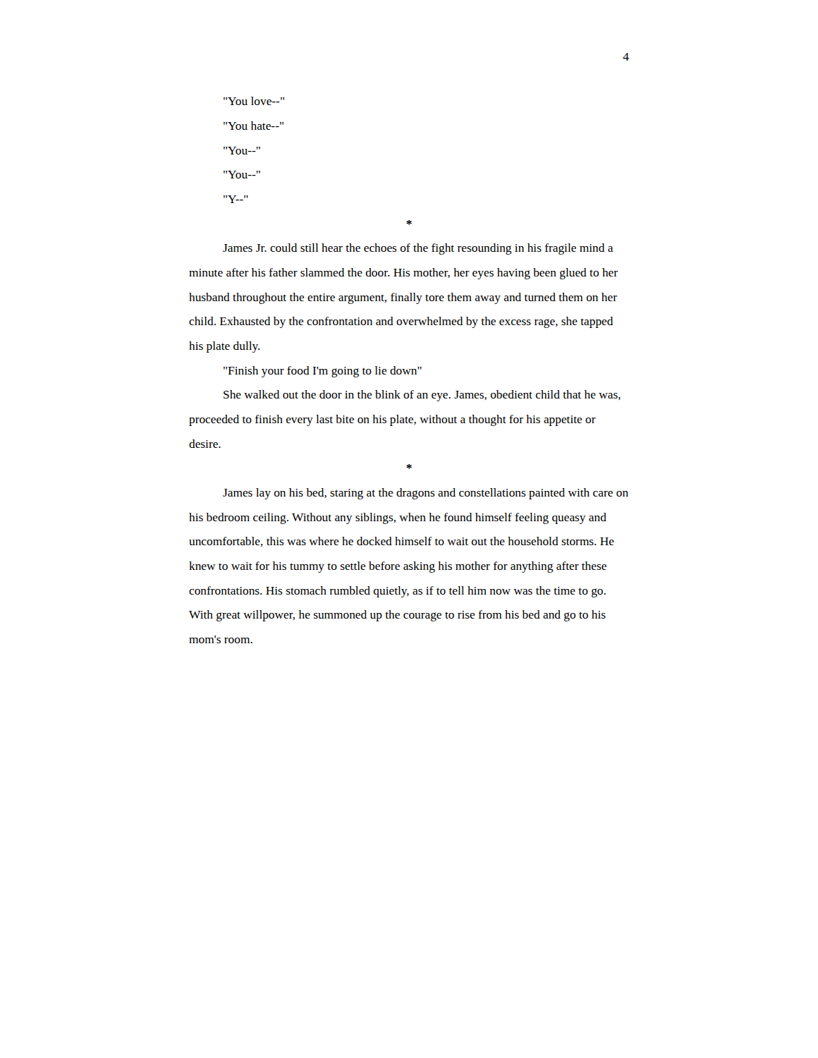4
"You love--"
"You hate--"
"You--"
"You--"
"Y--"
*
James Jr. could still hear the echoes of the fight resounding in his fragile mind a minute after his father slammed the door. His mother, her eyes having been glued to her husband throughout the entire argument, finally tore them away and turned them on her child. Exhausted by the confrontation and overwhelmed by the excess rage, she tapped his plate dully.
"Finish your food I'm going to lie down"
She walked out the door in the blink of an eye. James, obedient child that he was, proceeded to finish every last bite on his plate, without a thought for his appetite or desire.
*
James lay on his bed, staring at the dragons and constellations painted with care on his bedroom ceiling. Without any siblings, when he found himself feeling queasy and uncomfortable, this was where he docked himself to wait out the household storms. He knew to wait for his tummy to settle before asking his mother for anything after these confrontations. His stomach rumbled quietly, as if to tell him now was the time to go. With great willpower, he summoned up the courage to rise from his bed and go to his mom's room.